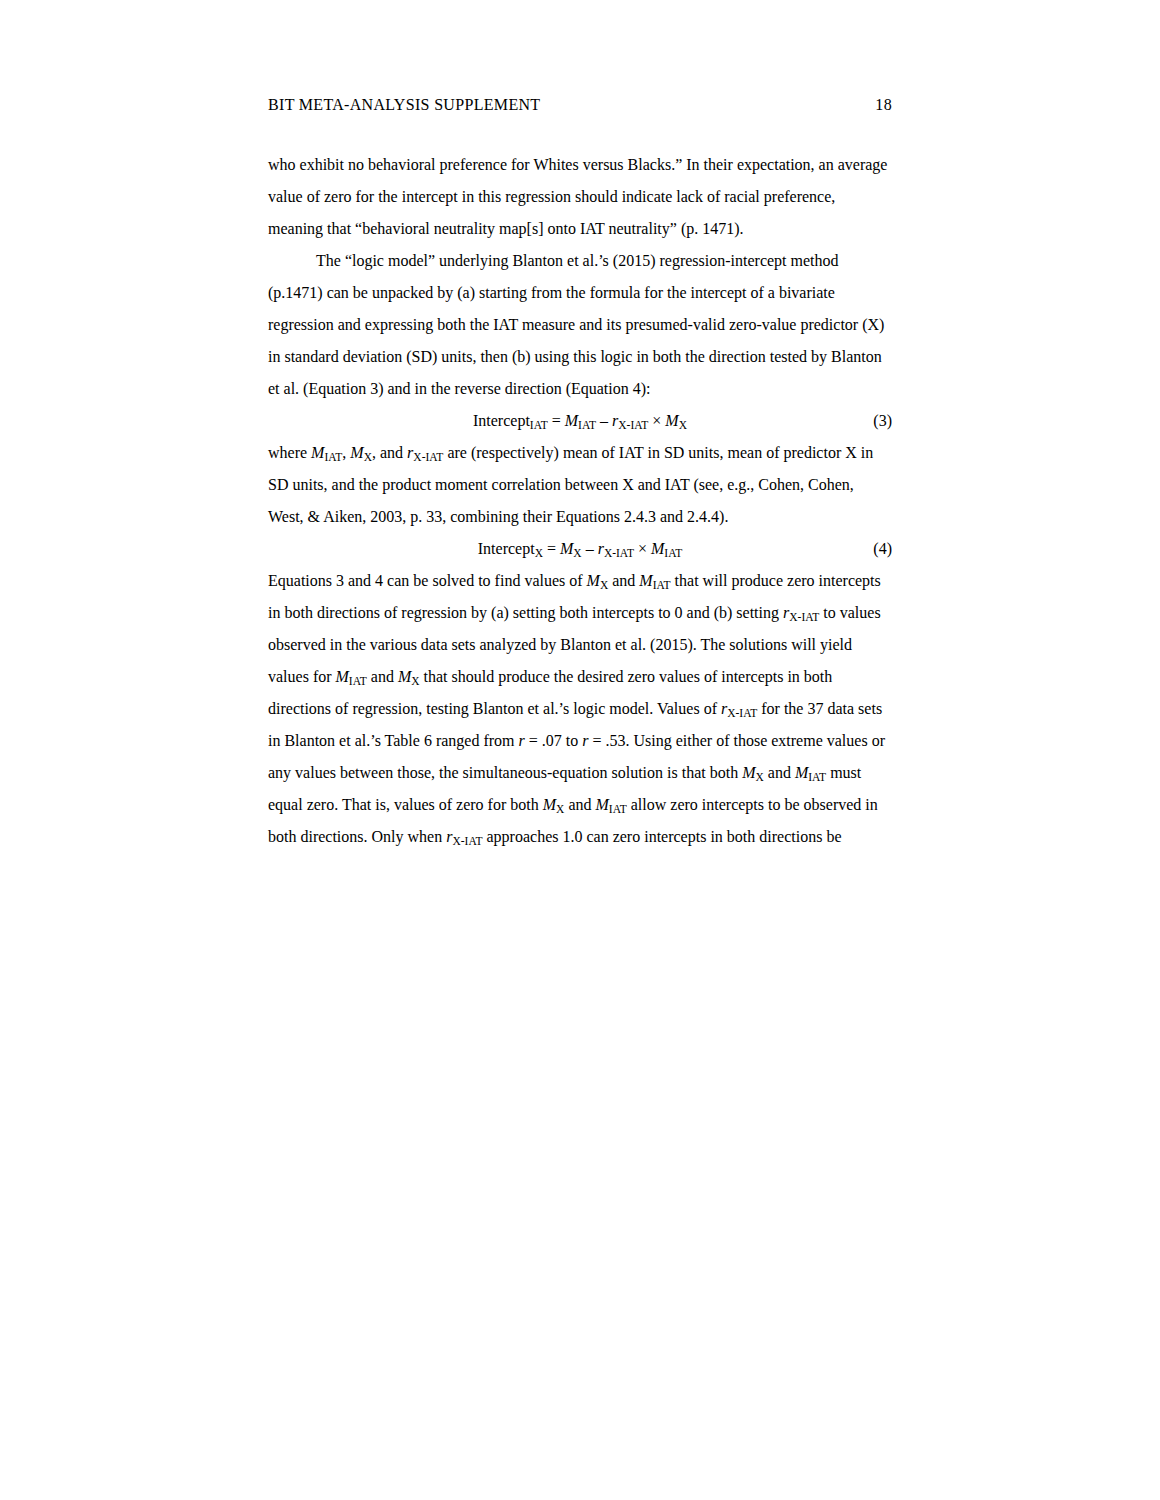BIT Meta-Analysis Supplement 18
who exhibit no behavioral preference for Whites versus Blacks.” In their expectation, an average value of zero for the intercept in this regression should indicate lack of racial preference, meaning that “behavioral neutrality map[s] onto IAT neutrality” (p. 1471).
The “logic model” underlying Blanton et al.’s (2015) regression-intercept method (p.1471) can be unpacked by (a) starting from the formula for the intercept of a bivariate regression and expressing both the IAT measure and its presumed-valid zero-value predictor (X) in standard deviation (SD) units, then (b) using this logic in both the direction tested by Blanton et al. (Equation 3) and in the reverse direction (Equation 4):
InterceptIAT = MIAT – rX-IAT × MX(3)
where MIAT, MX, and rX-IAT are (respectively) mean of IAT in SD units, mean of predictor X in SD units, and the product moment correlation between X and IAT (see, e.g., Cohen, Cohen, West, & Aiken, 2003, p. 33, combining their Equations 2.4.3 and 2.4.4).
InterceptX = MX – rX-IAT × MIAT(4)
Equations 3 and 4 can be solved to find values of MX and MIAT that will produce zero intercepts in both directions of regression by (a) setting both intercepts to 0 and (b) setting rX-IAT to values observed in the various data sets analyzed by Blanton et al. (2015). The solutions will yield values for MIAT and MX that should produce the desired zero values of intercepts in both directions of regression, testing Blanton et al.’s logic model. Values of rX-IAT for the 37 data sets in Blanton et al.’s Table 6 ranged from r = .07 to r = .53. Using either of those extreme values or any values between those, the simultaneous-equation solution is that both MX and MIAT must equal zero. That is, values of zero for both MX and MIAT allow zero intercepts to be observed in both directions. Only when rX-IAT approaches 1.0 can zero intercepts in both directions be